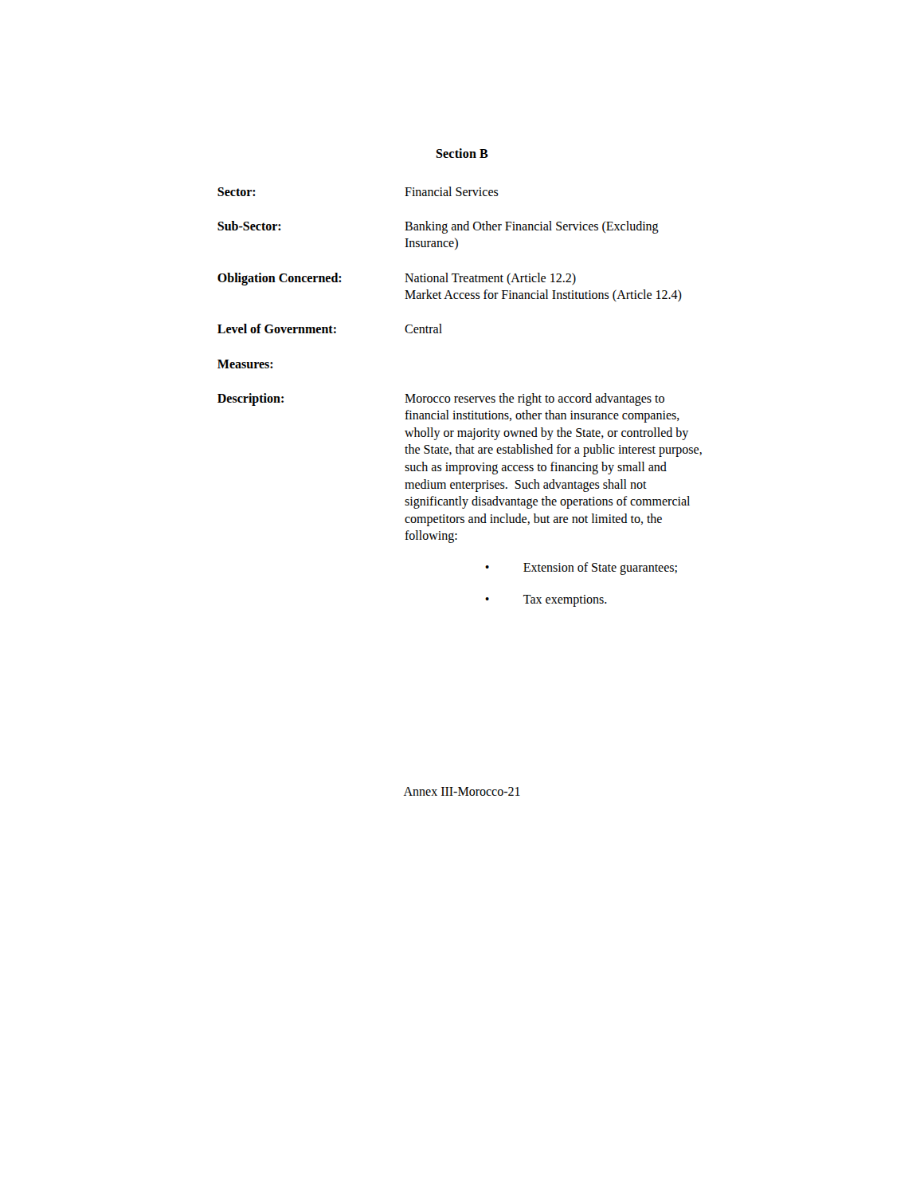Section B
| Sector: | Financial Services |
| Sub-Sector: | Banking and Other Financial Services (Excluding Insurance) |
| Obligation Concerned: | National Treatment (Article 12.2) Market Access for Financial Institutions (Article 12.4) |
| Level of Government: | Central |
| Measures: | |
| Description: | Morocco reserves the right to accord advantages to financial institutions, other than insurance companies, wholly or majority owned by the State, or controlled by the State, that are established for a public interest purpose, such as improving access to financing by small and medium enterprises. Such advantages shall not significantly disadvantage the operations of commercial competitors and include, but are not limited to, the following: Extension of State guarantees; Tax exemptions. |
Annex III-Morocco-21